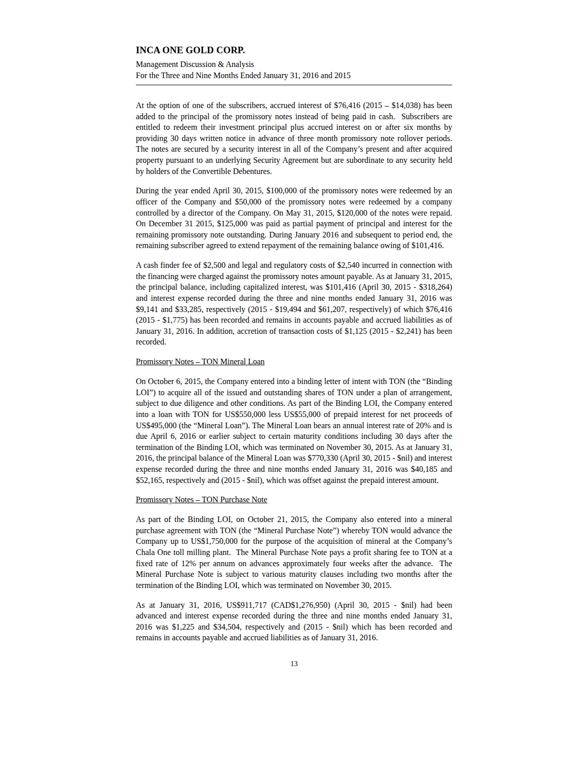INCA ONE GOLD CORP.
Management Discussion & Analysis
For the Three and Nine Months Ended January 31, 2016 and 2015
At the option of one of the subscribers, accrued interest of $76,416 (2015 – $14,038) has been added to the principal of the promissory notes instead of being paid in cash. Subscribers are entitled to redeem their investment principal plus accrued interest on or after six months by providing 30 days written notice in advance of three month promissory note rollover periods. The notes are secured by a security interest in all of the Company’s present and after acquired property pursuant to an underlying Security Agreement but are subordinate to any security held by holders of the Convertible Debentures.
During the year ended April 30, 2015, $100,000 of the promissory notes were redeemed by an officer of the Company and $50,000 of the promissory notes were redeemed by a company controlled by a director of the Company. On May 31, 2015, $120,000 of the notes were repaid. On December 31 2015, $125,000 was paid as partial payment of principal and interest for the remaining promissory note outstanding. During January 2016 and subsequent to period end, the remaining subscriber agreed to extend repayment of the remaining balance owing of $101,416.
A cash finder fee of $2,500 and legal and regulatory costs of $2,540 incurred in connection with the financing were charged against the promissory notes amount payable. As at January 31, 2015, the principal balance, including capitalized interest, was $101,416 (April 30, 2015 - $318,264) and interest expense recorded during the three and nine months ended January 31, 2016 was $9,141 and $33,285, respectively (2015 - $19,494 and $61,207, respectively) of which $76,416 (2015 - $1,775) has been recorded and remains in accounts payable and accrued liabilities as of January 31, 2016. In addition, accretion of transaction costs of $1,125 (2015 - $2,241) has been recorded.
Promissory Notes – TON Mineral Loan
On October 6, 2015, the Company entered into a binding letter of intent with TON (the “Binding LOI”) to acquire all of the issued and outstanding shares of TON under a plan of arrangement, subject to due diligence and other conditions. As part of the Binding LOI, the Company entered into a loan with TON for US$550,000 less US$55,000 of prepaid interest for net proceeds of US$495,000 (the “Mineral Loan”). The Mineral Loan bears an annual interest rate of 20% and is due April 6, 2016 or earlier subject to certain maturity conditions including 30 days after the termination of the Binding LOI, which was terminated on November 30, 2015. As at January 31, 2016, the principal balance of the Mineral Loan was $770,330 (April 30, 2015 - $nil) and interest expense recorded during the three and nine months ended January 31, 2016 was $40,185 and $52,165, respectively and (2015 - $nil), which was offset against the prepaid interest amount.
Promissory Notes – TON Purchase Note
As part of the Binding LOI, on October 21, 2015, the Company also entered into a mineral purchase agreement with TON (the “Mineral Purchase Note”) whereby TON would advance the Company up to US$1,750,000 for the purpose of the acquisition of mineral at the Company’s Chala One toll milling plant. The Mineral Purchase Note pays a profit sharing fee to TON at a fixed rate of 12% per annum on advances approximately four weeks after the advance. The Mineral Purchase Note is subject to various maturity clauses including two months after the termination of the Binding LOI, which was terminated on November 30, 2015.
As at January 31, 2016, US$911,717 (CAD$1,276,950) (April 30, 2015 - $nil) had been advanced and interest expense recorded during the three and nine months ended January 31, 2016 was $1,225 and $34,504, respectively and (2015 - $nil) which has been recorded and remains in accounts payable and accrued liabilities as of January 31, 2016.
13